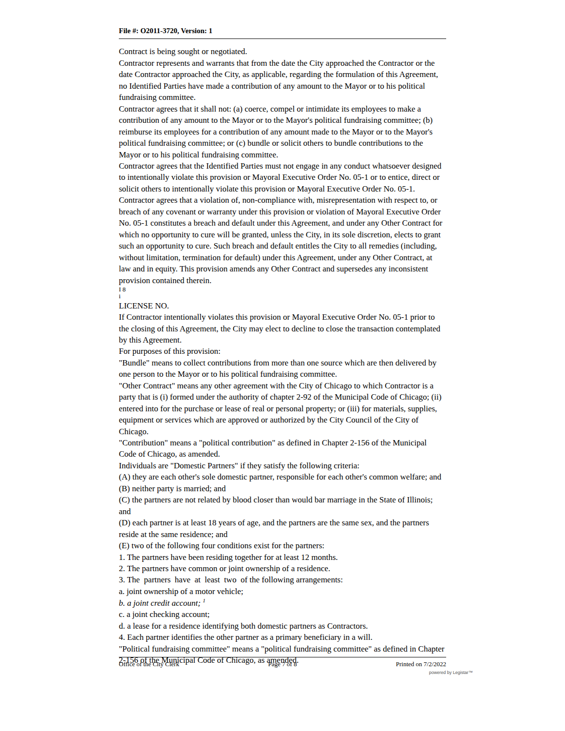File #: O2011-3720, Version: 1
Contract is being sought or negotiated.
Contractor represents and warrants that from the date the City approached the Contractor or the date Contractor approached the City, as applicable, regarding the formulation of this Agreement, no Identified Parties have made a contribution of any amount to the Mayor or to his political fundraising committee.
Contractor agrees that it shall not: (a) coerce, compel or intimidate its employees to make a contribution of any amount to the Mayor or to the Mayor's political fundraising committee; (b) reimburse its employees for a contribution of any amount made to the Mayor or to the Mayor's political fundraising committee; or (c) bundle or solicit others to bundle contributions to the Mayor or to his political fundraising committee.
Contractor agrees that the Identified Parties must not engage in any conduct whatsoever designed to intentionally violate this provision or Mayoral Executive Order No. 05-1 or to entice, direct or solicit others to intentionally violate this provision or Mayoral Executive Order No. 05-1.
Contractor agrees that a violation of, non-compliance with, misrepresentation with respect to, or breach of any covenant or warranty under this provision or violation of Mayoral Executive Order No. 05-1 constitutes a breach and default under this Agreement, and under any Other Contract for which no opportunity to cure will be granted, unless the City, in its sole discretion, elects to grant such an opportunity to cure. Such breach and default entitles the City to all remedies (including, without limitation, termination for default) under this Agreement, under any Other Contract, at law and in equity. This provision amends any Other Contract and supersedes any inconsistent provision contained therein.
I 8
i
LICENSE NO.
If Contractor intentionally violates this provision or Mayoral Executive Order No. 05-1 prior to the closing of this Agreement, the City may elect to decline to close the transaction contemplated by this Agreement.
For purposes of this provision:
"Bundle" means to collect contributions from more than one source which are then delivered by one person to the Mayor or to his political fundraising committee.
"Other Contract" means any other agreement with the City of Chicago to which Contractor is a party that is (i) formed under the authority of chapter 2-92 of the Municipal Code of Chicago; (ii) entered into for the purchase or lease of real or personal property; or (iii) for materials, supplies, equipment or services which are approved or authorized by the City Council of the City of Chicago.
"Contribution" means a "political contribution" as defined in Chapter 2-156 of the Municipal Code of Chicago, as amended.
Individuals are "Domestic Partners" if they satisfy the following criteria:
(A) they are each other's sole domestic partner, responsible for each other's common welfare; and
(B) neither party is married; and
(C) the partners are not related by blood closer than would bar marriage in the State of Illinois; and
(D) each partner is at least 18 years of age, and the partners are the same sex, and the partners reside at the same residence; and
(E) two of the following four conditions exist for the partners:
1. The partners have been residing together for at least 12 months.
2. The partners have common or joint ownership of a residence.
3. The partners have at least two of the following arrangements:
a. joint ownership of a motor vehicle;
b. a joint credit account; 1
c. a joint checking account;
d. a lease for a residence identifying both domestic partners as Contractors.
4. Each partner identifies the other partner as a primary beneficiary in a will.
"Political fundraising committee" means a "political fundraising committee" as defined in Chapter 2-156 of the Municipal Code of Chicago, as amended.
Office of the City Clerk
Page 7 of 8
Printed on 7/2/2022
powered by Legistar™